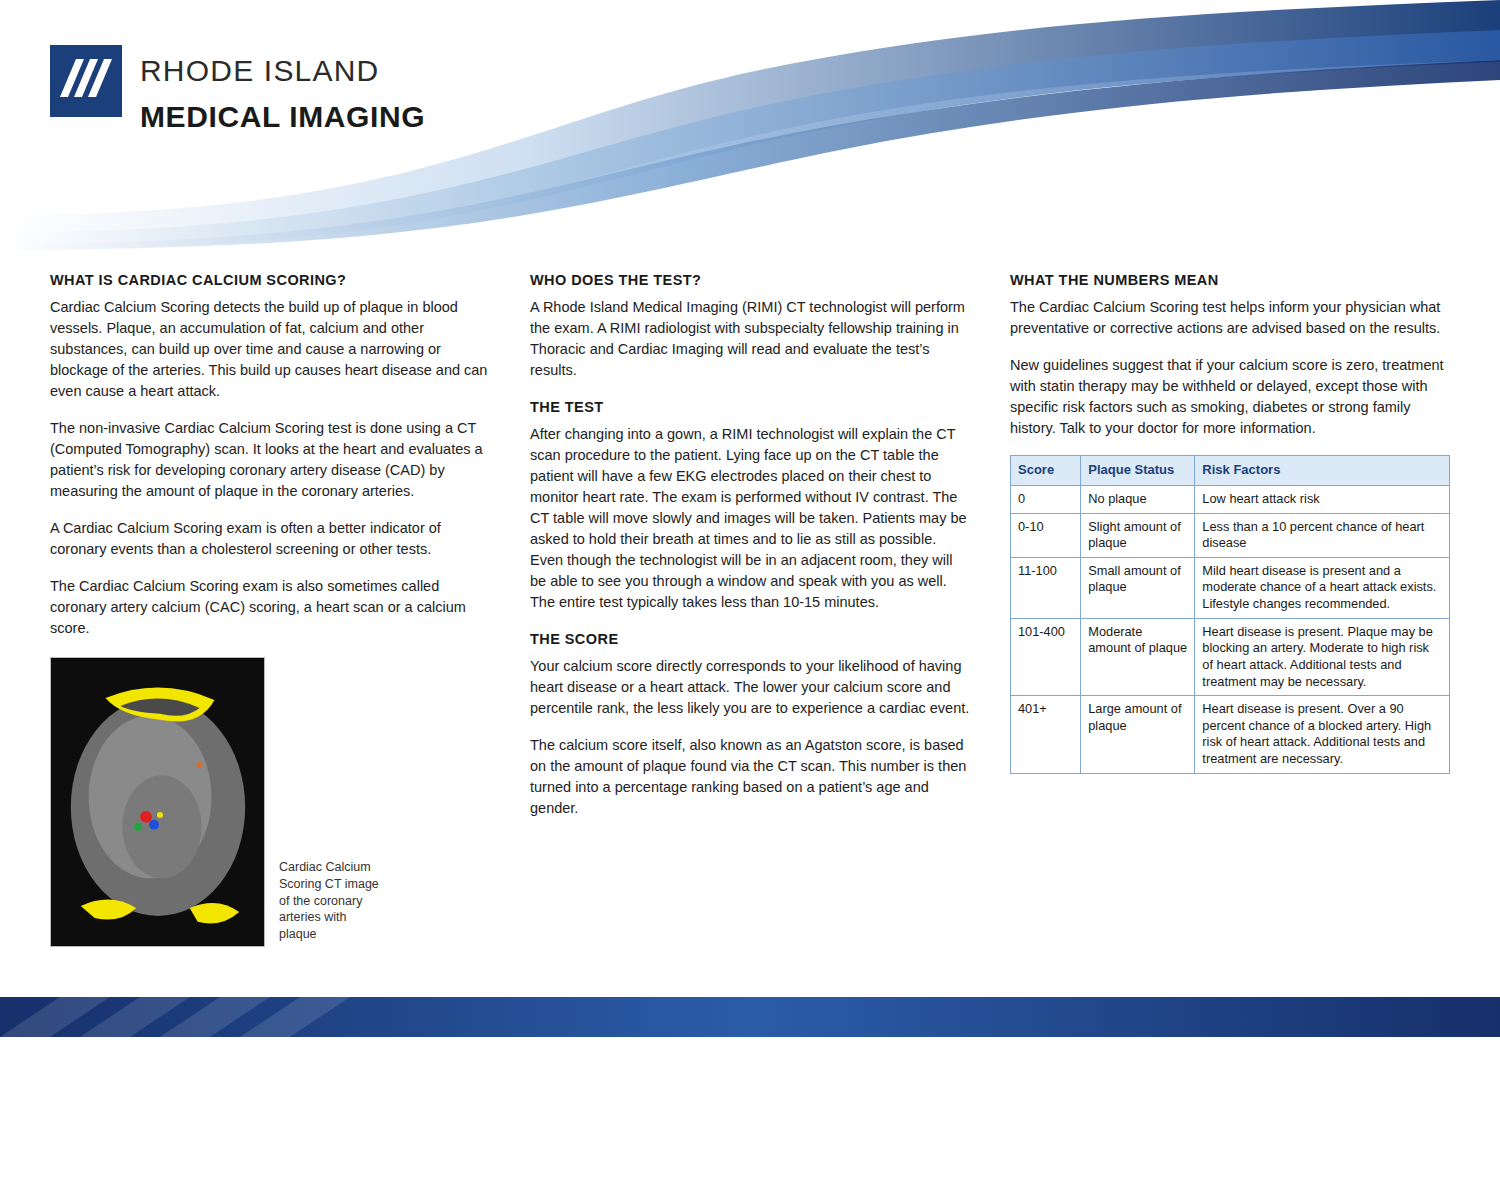RHODE ISLAND
MEDICAL IMAGING
What is Cardiac Calcium Scoring?
Cardiac Calcium Scoring detects the build up of plaque in blood vessels. Plaque, an accumulation of fat, calcium and other substances, can build up over time and cause a narrowing or blockage of the arteries. This build up causes heart disease and can even cause a heart attack.
The non-invasive Cardiac Calcium Scoring test is done using a CT (Computed Tomography) scan. It looks at the heart and evaluates a patient’s risk for developing coronary artery disease (CAD) by measuring the amount of plaque in the coronary arteries.
A Cardiac Calcium Scoring exam is often a better indicator of coronary events than a cholesterol screening or other tests.
The Cardiac Calcium Scoring exam is also sometimes called coronary artery calcium (CAC) scoring, a heart scan or a calcium score.
Cardiac Calcium
Scoring CT image
of the coronary
arteries with
plaque
Who Does the Test?
A Rhode Island Medical Imaging (RIMI) CT technologist will perform the exam. A RIMI radiologist with subspecialty fellowship training in Thoracic and Cardiac Imaging will read and evaluate the test’s results.
The Test
After changing into a gown, a RIMI technologist will explain the CT scan procedure to the patient. Lying face up on the CT table the patient will have a few EKG electrodes placed on their chest to monitor heart rate. The exam is performed without IV contrast. The CT table will move slowly and images will be taken. Patients may be asked to hold their breath at times and to lie as still as possible. Even though the technologist will be in an adjacent room, they will be able to see you through a window and speak with you as well. The entire test typically takes less than 10-15 minutes.
The Score
Your calcium score directly corresponds to your likelihood of having heart disease or a heart attack. The lower your calcium score and percentile rank, the less likely you are to experience a cardiac event.
The calcium score itself, also known as an Agatston score, is based on the amount of plaque found via the CT scan. This number is then turned into a percentage ranking based on a patient’s age and gender.
What the Numbers Mean
The Cardiac Calcium Scoring test helps inform your physician what preventative or corrective actions are advised based on the results.
New guidelines suggest that if your calcium score is zero, treatment with statin therapy may be withheld or delayed, except those with specific risk factors such as smoking, diabetes or strong family history. Talk to your doctor for more information.
| Score | Plaque Status | Risk Factors |
| --- | --- | --- |
| 0 | No plaque | Low heart attack risk |
| 0-10 | Slight amount of plaque | Less than a 10 percent chance of heart disease |
| 11-100 | Small amount of plaque | Mild heart disease is present and a moderate chance of a heart attack exists. Lifestyle changes recommended. |
| 101-400 | Moderate amount of plaque | Heart disease is present. Plaque may be blocking an artery. Moderate to high risk of heart attack. Additional tests and treatment may be necessary. |
| 401+ | Large amount of plaque | Heart disease is present. Over a 90 percent chance of a blocked artery. High risk of heart attack. Additional tests and treatment are necessary. |